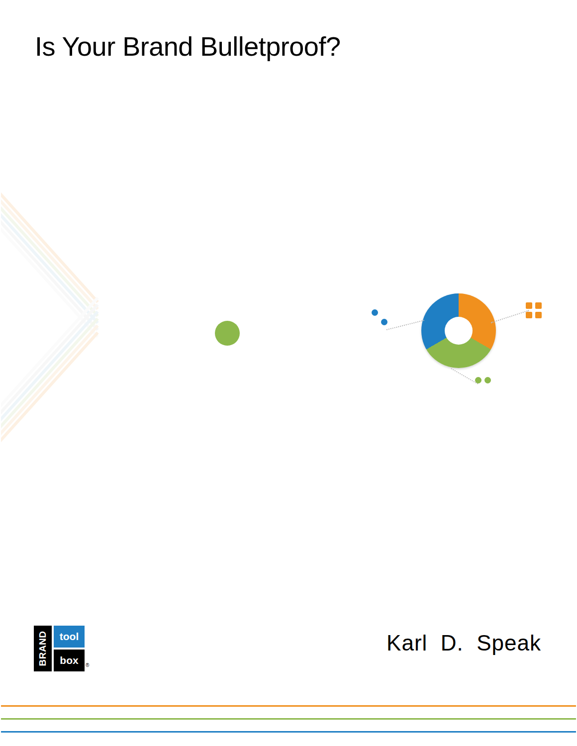Is Your Brand Bulletproof?
BRAND
tool
box
®
Karl D. Speak